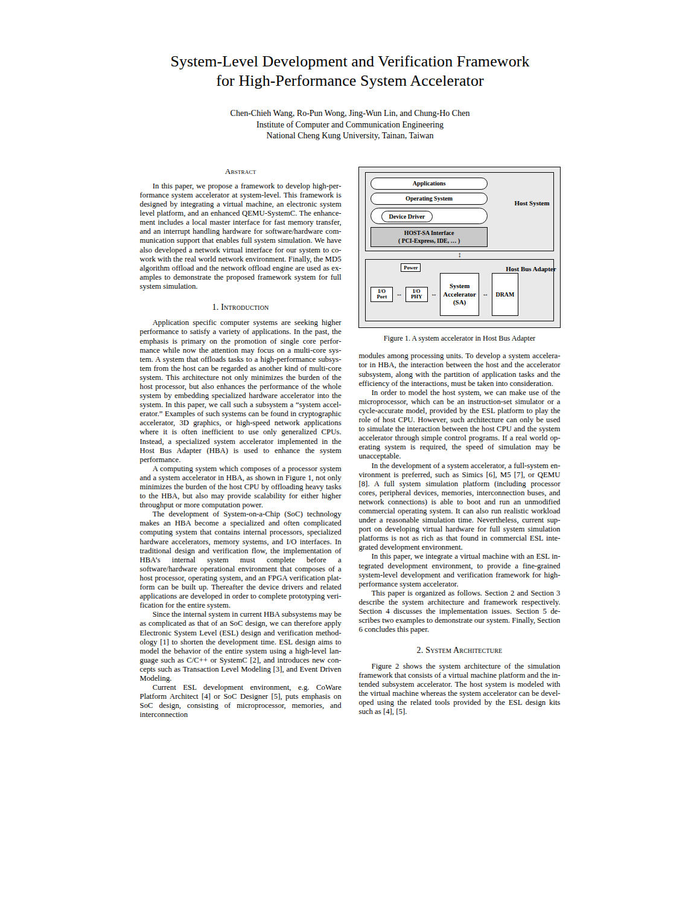System-Level Development and Verification Framework
for High-Performance System Accelerator
Chen-Chieh Wang, Ro-Pun Wong, Jing-Wun Lin, and Chung-Ho Chen
Institute of Computer and Communication Engineering
National Cheng Kung University, Tainan, Taiwan
Abstract
In this paper, we propose a framework to develop high-performance system accelerator at system-level. This framework is designed by integrating a virtual machine, an electronic system level platform, and an enhanced QEMU-SystemC. The enhancement includes a local master interface for fast memory transfer, and an interrupt handling hardware for software/hardware communication support that enables full system simulation. We have also developed a network virtual interface for our system to co-work with the real world network environment. Finally, the MD5 algorithm offload and the network offload engine are used as examples to demonstrate the proposed framework system for full system simulation.
1. Introduction
Application specific computer systems are seeking higher performance to satisfy a variety of applications. In the past, the emphasis is primary on the promotion of single core performance while now the attention may focus on a multi-core system. A system that offloads tasks to a high-performance subsystem from the host can be regarded as another kind of multi-core system. This architecture not only minimizes the burden of the host processor, but also enhances the performance of the whole system by embedding specialized hardware accelerator into the system. In this paper, we call such a subsystem a “system accelerator.” Examples of such systems can be found in cryptographic accelerator, 3D graphics, or high-speed network applications where it is often inefficient to use only generalized CPUs. Instead, a specialized system accelerator implemented in the Host Bus Adapter (HBA) is used to enhance the system performance.
A computing system which composes of a processor system and a system accelerator in HBA, as shown in Figure 1, not only minimizes the burden of the host CPU by offloading heavy tasks to the HBA, but also may provide scalability for either higher throughput or more computation power.
The development of System-on-a-Chip (SoC) technology makes an HBA become a specialized and often complicated computing system that contains internal processors, specialized hardware accelerators, memory systems, and I/O interfaces. In traditional design and verification flow, the implementation of HBA’s internal system must complete before a software/hardware operational environment that composes of a host processor, operating system, and an FPGA verification platform can be built up. Thereafter the device drivers and related applications are developed in order to complete prototyping verification for the entire system.
Since the internal system in current HBA subsystems may be as complicated as that of an SoC design, we can therefore apply Electronic System Level (ESL) design and verification methodology [1] to shorten the development time. ESL design aims to model the behavior of the entire system using a high-level language such as C/C++ or SystemC [2], and introduces new concepts such as Transaction Level Modeling [3], and Event Driven Modeling.
Current ESL development environment, e.g. CoWare Platform Architect [4] or SoC Designer [5], puts emphasis on SoC design, consisting of microprocessor, memories, and interconnection
Applications
Operating System
Device Driver
HOST-SA Interface
( PCI-Express, IDE, … )
Host System
↕
Power
I/O
Port
↔
I/O
PHY
↔
System Accelerator
(SA)
↔
DRAM
Host Bus Adapter
Figure 1. A system accelerator in Host Bus Adapter
modules among processing units. To develop a system accelerator in HBA, the interaction between the host and the accelerator subsystem, along with the partition of application tasks and the efficiency of the interactions, must be taken into consideration.
In order to model the host system, we can make use of the microprocessor, which can be an instruction-set simulator or a cycle-accurate model, provided by the ESL platform to play the role of host CPU. However, such architecture can only be used to simulate the interaction between the host CPU and the system accelerator through simple control programs. If a real world operating system is required, the speed of simulation may be unacceptable.
In the development of a system accelerator, a full-system environment is preferred, such as Simics [6], M5 [7], or QEMU [8]. A full system simulation platform (including processor cores, peripheral devices, memories, interconnection buses, and network connections) is able to boot and run an unmodified commercial operating system. It can also run realistic workload under a reasonable simulation time. Nevertheless, current support on developing virtual hardware for full system simulation platforms is not as rich as that found in commercial ESL integrated development environment.
In this paper, we integrate a virtual machine with an ESL integrated development environment, to provide a fine-grained system-level development and verification framework for high-performance system accelerator.
This paper is organized as follows. Section 2 and Section 3 describe the system architecture and framework respectively. Section 4 discusses the implementation issues. Section 5 describes two examples to demonstrate our system. Finally, Section 6 concludes this paper.
2. System Architecture
Figure 2 shows the system architecture of the simulation framework that consists of a virtual machine platform and the intended subsystem accelerator. The host system is modeled with the virtual machine whereas the system accelerator can be developed using the related tools provided by the ESL design kits such as [4], [5].